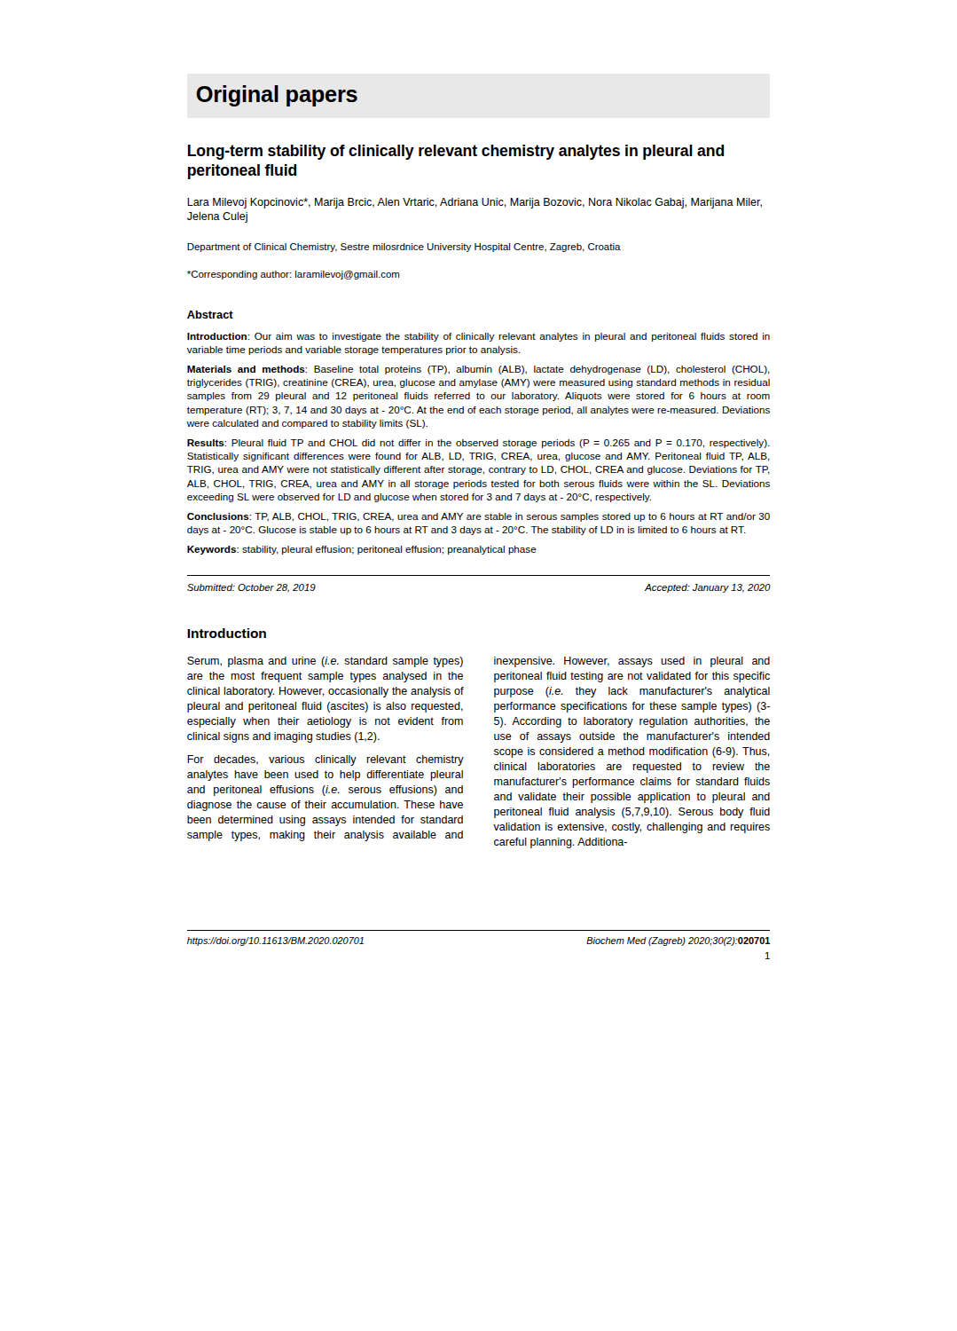Original papers
Long-term stability of clinically relevant chemistry analytes in pleural and peritoneal fluid
Lara Milevoj Kopcinovic*, Marija Brcic, Alen Vrtaric, Adriana Unic, Marija Bozovic, Nora Nikolac Gabaj, Marijana Miler, Jelena Culej
Department of Clinical Chemistry, Sestre milosrdnice University Hospital Centre, Zagreb, Croatia
*Corresponding author: laramilevoj@gmail.com
Abstract
Introduction: Our aim was to investigate the stability of clinically relevant analytes in pleural and peritoneal fluids stored in variable time periods and variable storage temperatures prior to analysis.
Materials and methods: Baseline total proteins (TP), albumin (ALB), lactate dehydrogenase (LD), cholesterol (CHOL), triglycerides (TRIG), creatinine (CREA), urea, glucose and amylase (AMY) were measured using standard methods in residual samples from 29 pleural and 12 peritoneal fluids referred to our laboratory. Aliquots were stored for 6 hours at room temperature (RT); 3, 7, 14 and 30 days at - 20°C. At the end of each storage period, all analytes were re-measured. Deviations were calculated and compared to stability limits (SL).
Results: Pleural fluid TP and CHOL did not differ in the observed storage periods (P = 0.265 and P = 0.170, respectively). Statistically significant differences were found for ALB, LD, TRIG, CREA, urea, glucose and AMY. Peritoneal fluid TP, ALB, TRIG, urea and AMY were not statistically different after storage, contrary to LD, CHOL, CREA and glucose. Deviations for TP, ALB, CHOL, TRIG, CREA, urea and AMY in all storage periods tested for both serous fluids were within the SL. Deviations exceeding SL were observed for LD and glucose when stored for 3 and 7 days at - 20°C, respectively.
Conclusions: TP, ALB, CHOL, TRIG, CREA, urea and AMY are stable in serous samples stored up to 6 hours at RT and/or 30 days at - 20°C. Glucose is stable up to 6 hours at RT and 3 days at - 20°C. The stability of LD in is limited to 6 hours at RT.
Keywords: stability, pleural effusion; peritoneal effusion; preanalytical phase
Submitted: October 28, 2019
Accepted: January 13, 2020
Introduction
Serum, plasma and urine (i.e. standard sample types) are the most frequent sample types analysed in the clinical laboratory. However, occasionally the analysis of pleural and peritoneal fluid (ascites) is also requested, especially when their aetiology is not evident from clinical signs and imaging studies (1,2).
For decades, various clinically relevant chemistry analytes have been used to help differentiate pleural and peritoneal effusions (i.e. serous effusions) and diagnose the cause of their accumulation. These have been determined using assays intended for standard sample types, making their analysis available and inexpensive. However, assays used in pleural and peritoneal fluid testing are not validated for this specific purpose (i.e. they lack manufacturer's analytical performance specifications for these sample types) (3-5). According to laboratory regulation authorities, the use of assays outside the manufacturer's intended scope is considered a method modification (6-9). Thus, clinical laboratories are requested to review the manufacturer's performance claims for standard fluids and validate their possible application to pleural and peritoneal fluid analysis (5,7,9,10). Serous body fluid validation is extensive, costly, challenging and requires careful planning. Additiona-
https://doi.org/10.11613/BM.2020.020701
Biochem Med (Zagreb) 2020;30(2): 020701
1